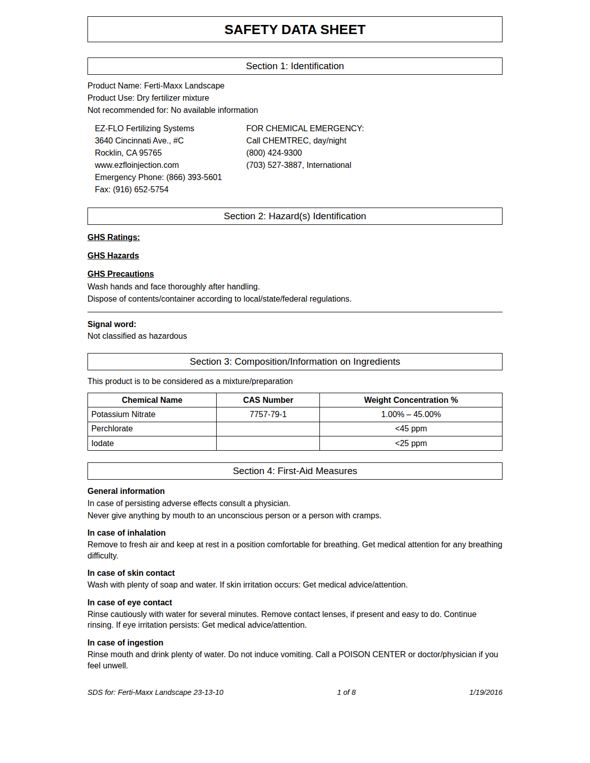SAFETY DATA SHEET
Section 1: Identification
Product Name: Ferti-Maxx Landscape
Product Use: Dry fertilizer mixture
Not recommended for: No available information
EZ-FLO Fertilizing Systems
3640 Cincinnati Ave., #C
Rocklin, CA 95765
www.ezfloinjection.com
Emergency Phone: (866) 393-5601
Fax: (916) 652-5754
FOR CHEMICAL EMERGENCY:
Call CHEMTREC, day/night
(800) 424-9300
(703) 527-3887, International
Section 2: Hazard(s) Identification
GHS Ratings:
GHS Hazards
GHS Precautions
Wash hands and face thoroughly after handling.
Dispose of contents/container according to local/state/federal regulations.
Signal word:
Not classified as hazardous
Section 3: Composition/Information on Ingredients
This product is to be considered as a mixture/preparation
| Chemical Name | CAS Number | Weight Concentration % |
| --- | --- | --- |
| Potassium Nitrate | 7757-79-1 | 1.00% – 45.00% |
| Perchlorate | | <45 ppm |
| Iodate | | <25 ppm |
Section 4: First-Aid Measures
General information
In case of persisting adverse effects consult a physician.
Never give anything by mouth to an unconscious person or a person with cramps.
In case of inhalation
Remove to fresh air and keep at rest in a position comfortable for breathing. Get medical attention for any breathing difficulty.
In case of skin contact
Wash with plenty of soap and water. If skin irritation occurs: Get medical advice/attention.
In case of eye contact
Rinse cautiously with water for several minutes. Remove contact lenses, if present and easy to do. Continue rinsing. If eye irritation persists: Get medical advice/attention.
In case of ingestion
Rinse mouth and drink plenty of water. Do not induce vomiting. Call a POISON CENTER or doctor/physician if you feel unwell.
SDS for: Ferti-Maxx Landscape 23-13-10 1 of 8 1/19/2016